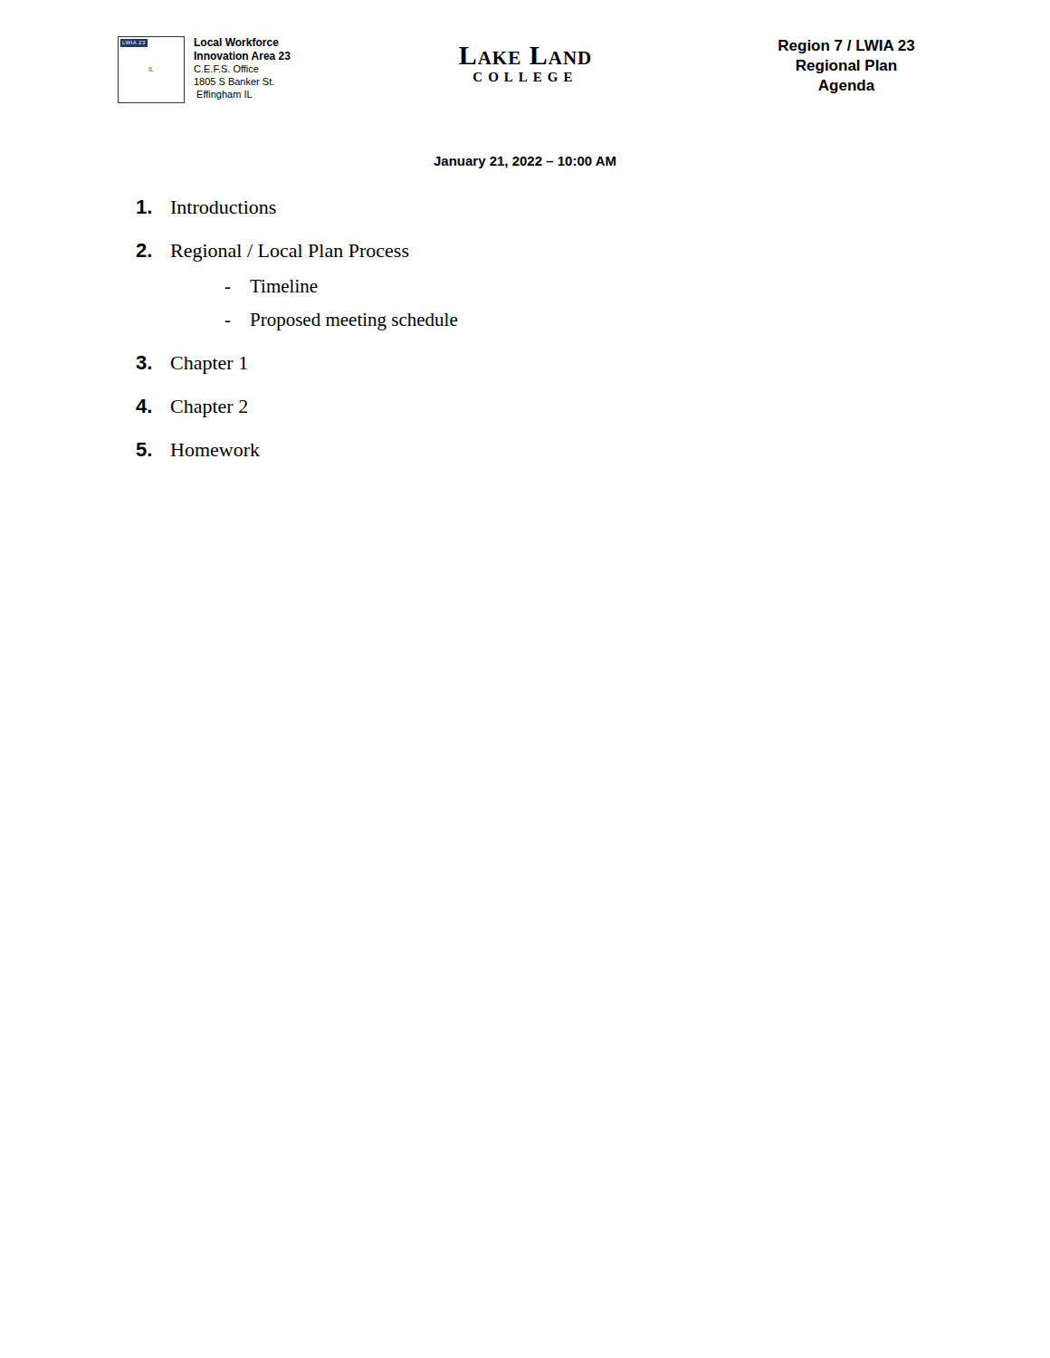LWIA 23 IL
Local Workforce
Innovation Area 23
C.E.F.S. Office
1805 S Banker St.
Effingham IL
Lake Land
COLLEGE
Region 7 / LWIA 23
Regional Plan
Agenda
January 21, 2022 – 10:00 AM
Introductions
Regional / Local Plan Process
Timeline
Proposed meeting schedule
Chapter 1
Chapter 2
Homework